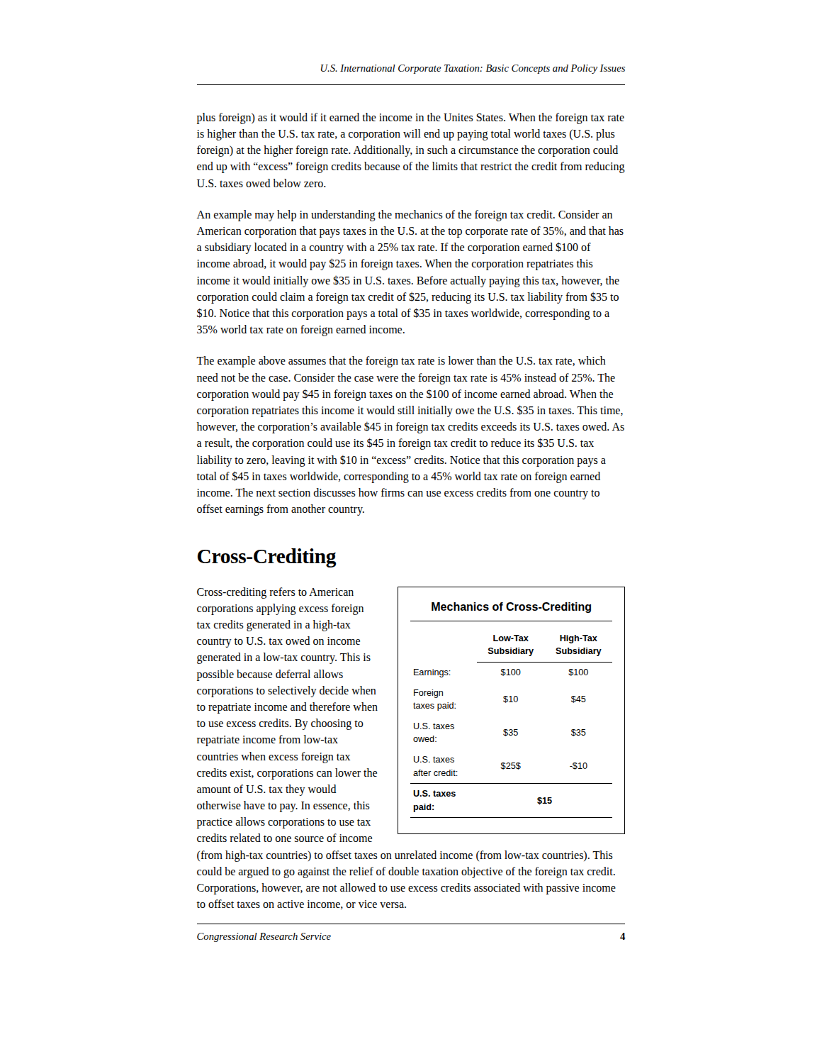U.S. International Corporate Taxation: Basic Concepts and Policy Issues
plus foreign) as it would if it earned the income in the Unites States. When the foreign tax rate is higher than the U.S. tax rate, a corporation will end up paying total world taxes (U.S. plus foreign) at the higher foreign rate. Additionally, in such a circumstance the corporation could end up with “excess” foreign credits because of the limits that restrict the credit from reducing U.S. taxes owed below zero.
An example may help in understanding the mechanics of the foreign tax credit. Consider an American corporation that pays taxes in the U.S. at the top corporate rate of 35%, and that has a subsidiary located in a country with a 25% tax rate. If the corporation earned $100 of income abroad, it would pay $25 in foreign taxes. When the corporation repatriates this income it would initially owe $35 in U.S. taxes. Before actually paying this tax, however, the corporation could claim a foreign tax credit of $25, reducing its U.S. tax liability from $35 to $10. Notice that this corporation pays a total of $35 in taxes worldwide, corresponding to a 35% world tax rate on foreign earned income.
The example above assumes that the foreign tax rate is lower than the U.S. tax rate, which need not be the case. Consider the case were the foreign tax rate is 45% instead of 25%. The corporation would pay $45 in foreign taxes on the $100 of income earned abroad. When the corporation repatriates this income it would still initially owe the U.S. $35 in taxes. This time, however, the corporation’s available $45 in foreign tax credits exceeds its U.S. taxes owed. As a result, the corporation could use its $45 in foreign tax credit to reduce its $35 U.S. tax liability to zero, leaving it with $10 in “excess” credits. Notice that this corporation pays a total of $45 in taxes worldwide, corresponding to a 45% world tax rate on foreign earned income. The next section discusses how firms can use excess credits from one country to offset earnings from another country.
Cross-Crediting
Mechanics of Cross-Crediting
| | Low-Tax Subsidiary | High-Tax Subsidiary |
| --- | --- | --- |
| Earnings: | $100 | $100 |
| Foreign taxes paid: | $10 | $45 |
| U.S. taxes owed: | $35 | $35 |
| U.S. taxes after credit: | $25$ | -$10 |
| U.S. taxes paid: | $15 |
Cross-crediting refers to American corporations applying excess foreign tax credits generated in a high-tax country to U.S. tax owed on income generated in a low-tax country. This is possible because deferral allows corporations to selectively decide when to repatriate income and therefore when to use excess credits. By choosing to repatriate income from low-tax countries when excess foreign tax credits exist, corporations can lower the amount of U.S. tax they would otherwise have to pay. In essence, this practice allows corporations to use tax credits related to one source of income (from high-tax countries) to offset taxes on unrelated income (from low-tax countries). This could be argued to go against the relief of double taxation objective of the foreign tax credit. Corporations, however, are not allowed to use excess credits associated with passive income to offset taxes on active income, or vice versa.
Congressional Research Service 4